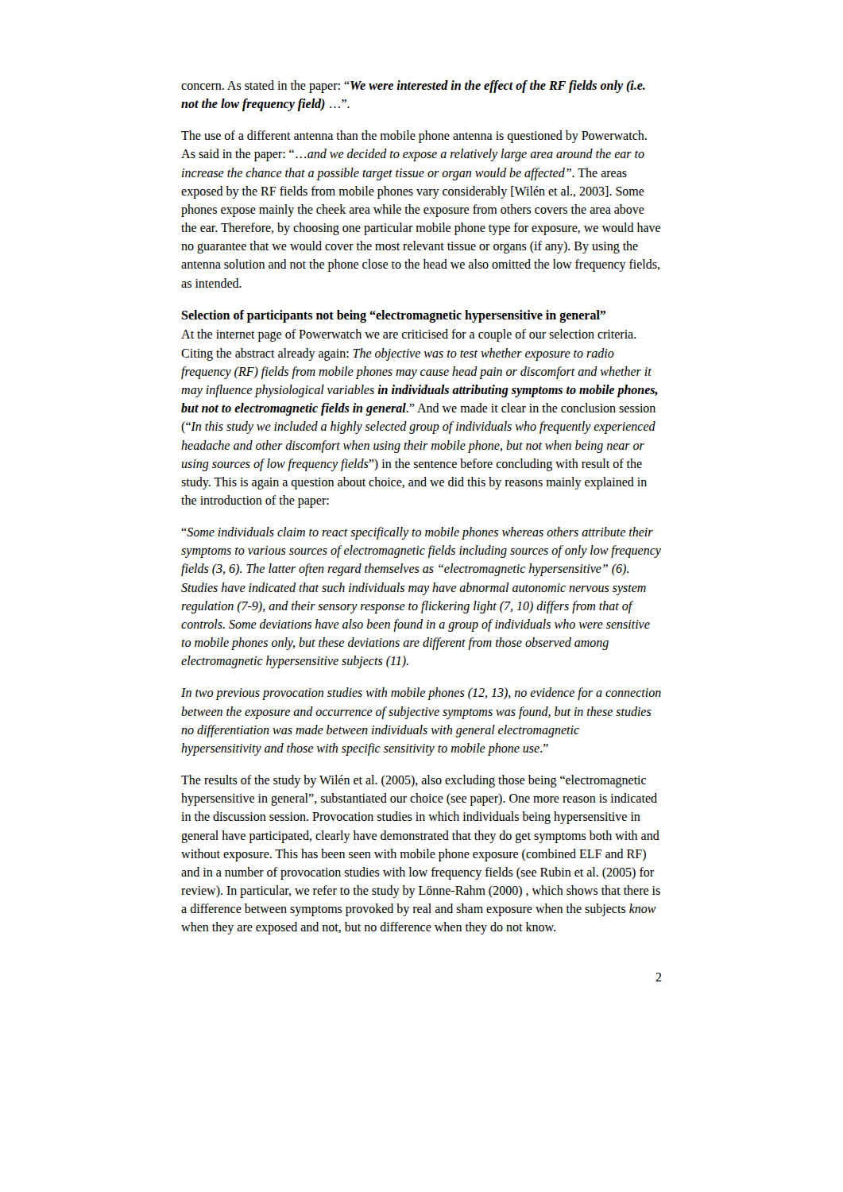concern. As stated in the paper: “We were interested in the effect of the RF fields only (i.e. not the low frequency field) …”.
The use of a different antenna than the mobile phone antenna is questioned by Powerwatch. As said in the paper: “…and we decided to expose a relatively large area around the ear to increase the chance that a possible target tissue or organ would be affected”. The areas exposed by the RF fields from mobile phones vary considerably [Wilén et al., 2003]. Some phones expose mainly the cheek area while the exposure from others covers the area above the ear. Therefore, by choosing one particular mobile phone type for exposure, we would have no guarantee that we would cover the most relevant tissue or organs (if any). By using the antenna solution and not the phone close to the head we also omitted the low frequency fields, as intended.
Selection of participants not being “electromagnetic hypersensitive in general”
At the internet page of Powerwatch we are criticised for a couple of our selection criteria. Citing the abstract already again: The objective was to test whether exposure to radio frequency (RF) fields from mobile phones may cause head pain or discomfort and whether it may influence physiological variables in individuals attributing symptoms to mobile phones, but not to electromagnetic fields in general.” And we made it clear in the conclusion session (“In this study we included a highly selected group of individuals who frequently experienced headache and other discomfort when using their mobile phone, but not when being near or using sources of low frequency fields”) in the sentence before concluding with result of the study. This is again a question about choice, and we did this by reasons mainly explained in the introduction of the paper:
“Some individuals claim to react specifically to mobile phones whereas others attribute their symptoms to various sources of electromagnetic fields including sources of only low frequency fields (3, 6). The latter often regard themselves as “electromagnetic hypersensitive” (6). Studies have indicated that such individuals may have abnormal autonomic nervous system regulation (7-9), and their sensory response to flickering light (7, 10) differs from that of controls. Some deviations have also been found in a group of individuals who were sensitive to mobile phones only, but these deviations are different from those observed among electromagnetic hypersensitive subjects (11).
In two previous provocation studies with mobile phones (12, 13), no evidence for a connection between the exposure and occurrence of subjective symptoms was found, but in these studies no differentiation was made between individuals with general electromagnetic hypersensitivity and those with specific sensitivity to mobile phone use.”
The results of the study by Wilén et al. (2005), also excluding those being “electromagnetic hypersensitive in general”, substantiated our choice (see paper). One more reason is indicated in the discussion session. Provocation studies in which individuals being hypersensitive in general have participated, clearly have demonstrated that they do get symptoms both with and without exposure. This has been seen with mobile phone exposure (combined ELF and RF) and in a number of provocation studies with low frequency fields (see Rubin et al. (2005) for review). In particular, we refer to the study by Lönne-Rahm (2000) , which shows that there is a difference between symptoms provoked by real and sham exposure when the subjects know when they are exposed and not, but no difference when they do not know.
2